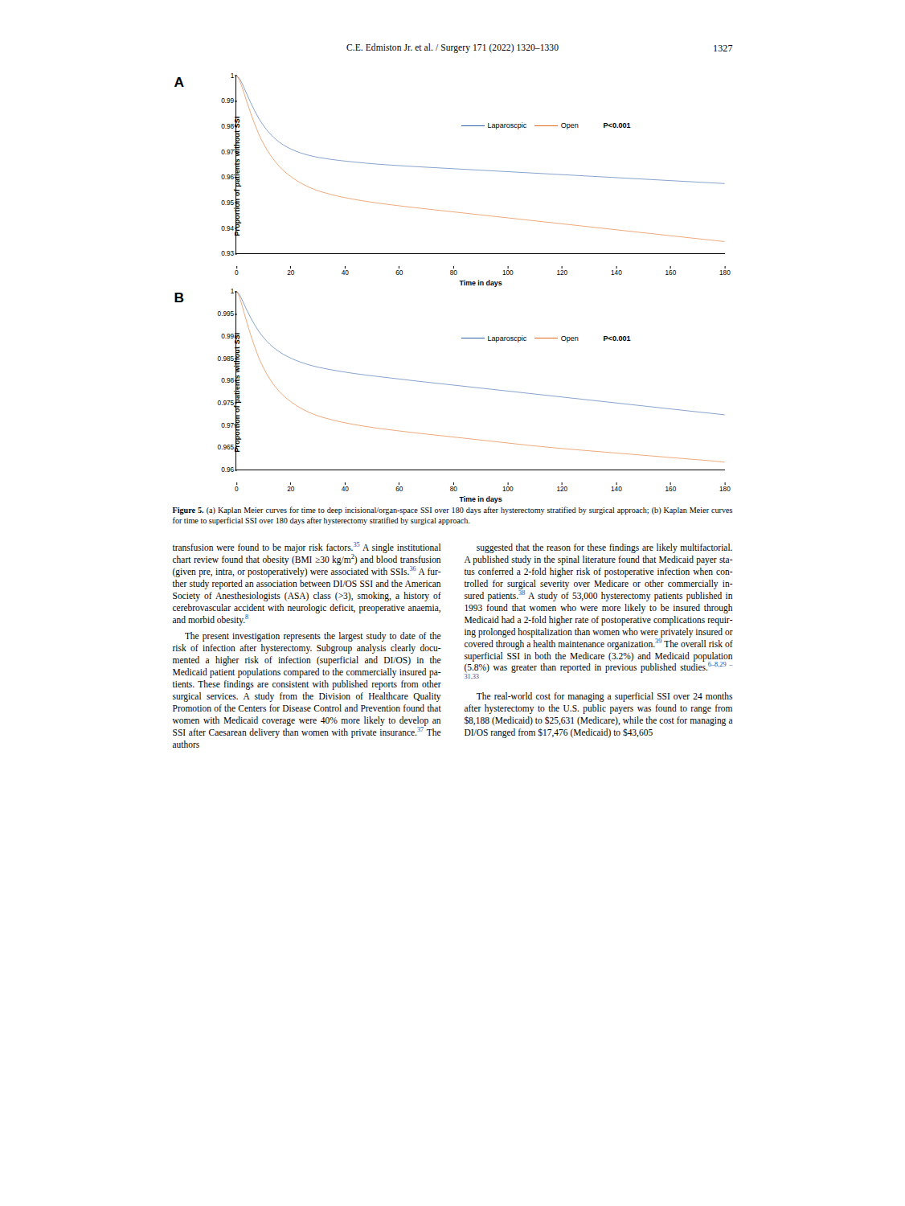C.E. Edmiston Jr. et al. / Surgery 171 (2022) 1320–1330 1327
A
Proportion of patients without SSI
1
0.99
0.98
0.97
0.96
0.95
0.94
0.93
0
20
40
60
80
100
120
140
160
180
Time in days
Laparoscpic Open P<0.001
B
Proportion of patients without SSI
1
0.995
0.99
0.985
0.98
0.975
0.97
0.965
0.96
0
20
40
60
80
100
120
140
160
180
Time in days
Laparoscpic Open P<0.001
Figure 5. (a) Kaplan Meier curves for time to deep incisional/organ-space SSI over 180 days after hysterectomy stratified by surgical approach; (b) Kaplan Meier curves for time to superficial SSI over 180 days after hysterectomy stratified by surgical approach.
transfusion were found to be major risk factors.35 A single institutional chart review found that obesity (BMI ≥30 kg/m2) and blood transfusion (given pre, intra, or postoperatively) were associated with SSIs.36 A further study reported an association between DI/OS SSI and the American Society of Anesthesiologists (ASA) class (>3), smoking, a history of cerebrovascular accident with neurologic deficit, preoperative anaemia, and morbid obesity.8
The present investigation represents the largest study to date of the risk of infection after hysterectomy. Subgroup analysis clearly documented a higher risk of infection (superficial and DI/OS) in the Medicaid patient populations compared to the commercially insured patients. These findings are consistent with published reports from other surgical services. A study from the Division of Healthcare Quality Promotion of the Centers for Disease Control and Prevention found that women with Medicaid coverage were 40% more likely to develop an SSI after Caesarean delivery than women with private insurance.37 The authors
suggested that the reason for these findings are likely multifactorial. A published study in the spinal literature found that Medicaid payer status conferred a 2-fold higher risk of postoperative infection when controlled for surgical severity over Medicare or other commercially insured patients.38 A study of 53,000 hysterectomy patients published in 1993 found that women who were more likely to be insured through Medicaid had a 2-fold higher rate of postoperative complications requiring prolonged hospitalization than women who were privately insured or covered through a health maintenance organization.39 The overall risk of superficial SSI in both the Medicare (3.2%) and Medicaid population (5.8%) was greater than reported in previous published studies.6–8,29 –31,33
The real-world cost for managing a superficial SSI over 24 months after hysterectomy to the U.S. public payers was found to range from $8,188 (Medicaid) to $25,631 (Medicare), while the cost for managing a DI/OS ranged from $17,476 (Medicaid) to $43,605